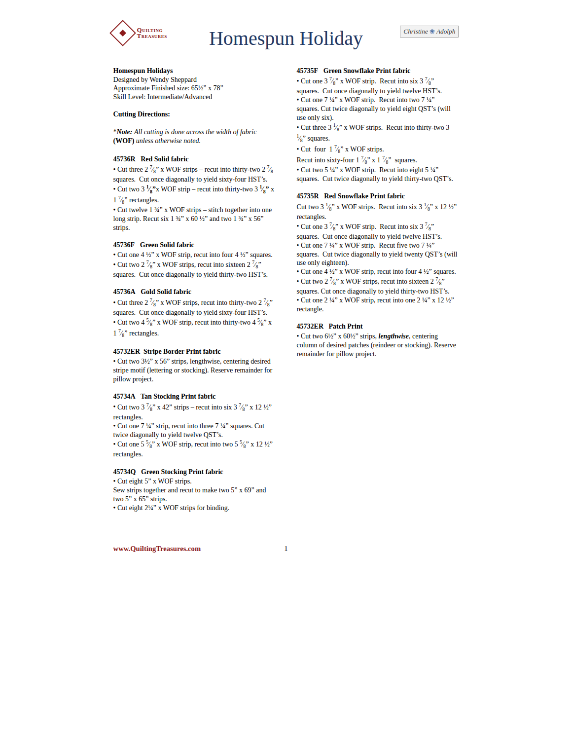Quilting Treasures
Homespun Holiday
Christine❀Adolph
Homespun Holidays
Designed by Wendy Sheppard
Approximate Finished size: 65½” x 78”
Skill Level: Intermediate/Advanced
Cutting Directions:
*Note: All cutting is done across the width of fabric (WOF) unless otherwise noted.
45736R Red Solid fabric
Cut three 2 7⁄8” x WOF strips – recut into thirty-two 2 7⁄8 squares. Cut once diagonally to yield sixty-four HST’s.
Cut two 3 1⁄8”x WOF strip – recut into thirty-two 3 1⁄8” x 1 7⁄8” rectangles.
Cut twelve 1 ¾” x WOF strips – stitch together into one long strip. Recut six 1 ¾” x 60 ½” and two 1 ¾” x 56” strips.
45736F Green Solid fabric
Cut one 4 ½” x WOF strip, recut into four 4 ½” squares.
Cut two 2 7⁄8” x WOF strips, recut into sixteen 2 7⁄8” squares. Cut once diagonally to yield thirty-two HST’s.
45736A Gold Solid fabric
Cut three 2 7⁄8” x WOF strips, recut into thirty-two 2 7⁄8” squares. Cut once diagonally to yield sixty-four HST’s.
Cut two 4 5⁄8” x WOF strip, recut into thirty-two 4 5⁄8” x 1 7⁄8” rectangles.
45732ER Stripe Border Print fabric
Cut two 3½” x 56” strips, lengthwise, centering desired stripe motif (lettering or stocking). Reserve remainder for pillow project.
45734A Tan Stocking Print fabric
Cut two 3 7⁄8” x 42” strips – recut into six 3 7⁄8” x 12 ½” rectangles.
Cut one 7 ¼” strip, recut into three 7 ¼” squares. Cut twice diagonally to yield twelve QST’s.
Cut one 5 5⁄8” x WOF strip, recut into two 5 5⁄8” x 12 ½” rectangles.
45734Q Green Stocking Print fabric
Cut eight 5” x WOF strips.
Sew strips together and recut to make two 5” x 69” and two 5” x 65” strips.
Cut eight 2¼” x WOF strips for binding.
45735F Green Snowflake Print fabric
Cut one 3 7⁄8” x WOF strip. Recut into six 3 7⁄8” squares. Cut once diagonally to yield twelve HST’s.
Cut one 7 ¼” x WOF strip. Recut into two 7 ¼” squares. Cut twice diagonally to yield eight QST’s (will use only six).
Cut three 3 1⁄8” x WOF strips. Recut into thirty-two 3 1⁄8” squares.
Cut four 1 7⁄8” x WOF strips.
Recut into sixty-four 1 7⁄8” x 1 7⁄8” squares.
Cut two 5 ¼” x WOF strip. Recut into eight 5 ¼” squares. Cut twice diagonally to yield thirty-two QST’s.
45735R Red Snowflake Print fabric
Cut two 3 1⁄8” x WOF strips. Recut into six 3 1⁄8” x 12 ½” rectangles.
Cut one 3 7⁄8” x WOF strip. Recut into six 3 7⁄8” squares. Cut once diagonally to yield twelve HST’s.
Cut one 7 ¼” x WOF strip. Recut five two 7 ¼” squares. Cut twice diagonally to yield twenty QST’s (will use only eighteen).
Cut one 4 ½” x WOF strip, recut into four 4 ½” squares.
Cut two 2 7⁄8” x WOF strips, recut into sixteen 2 7⁄8” squares. Cut once diagonally to yield thirty-two HST’s.
Cut one 2 ¼” x WOF strip, recut into one 2 ¼” x 12 ½” rectangle.
45732ER Patch Print
Cut two 6½” x 60½” strips, lengthwise, centering column of desired patches (reindeer or stocking). Reserve remainder for pillow project.
www.QuiltingTreasures.com 1